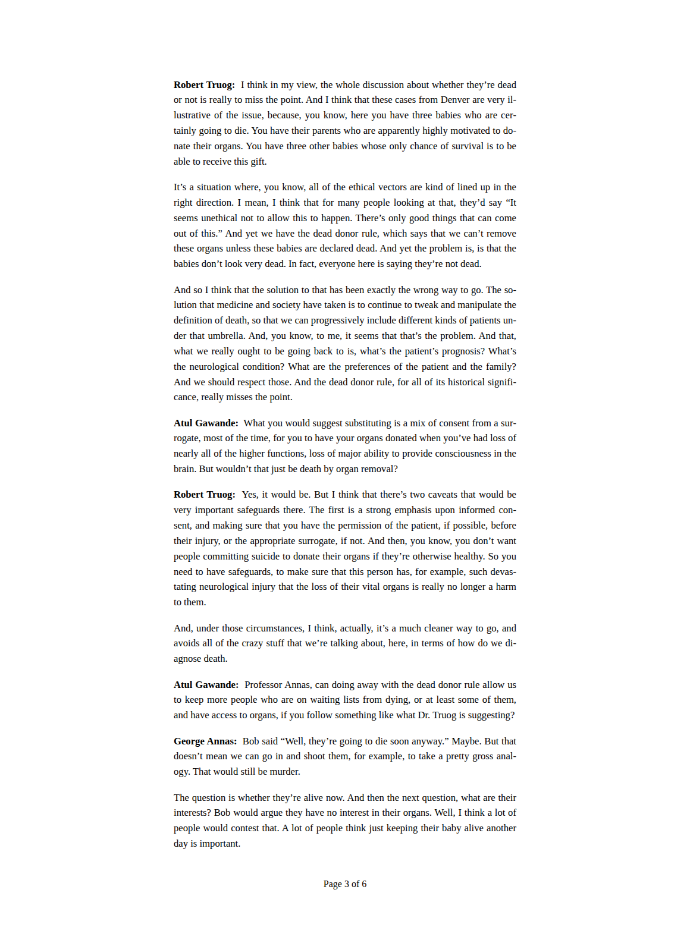Robert Truog: I think in my view, the whole discussion about whether they’re dead or not is really to miss the point. And I think that these cases from Denver are very illustrative of the issue, because, you know, here you have three babies who are certainly going to die. You have their parents who are apparently highly motivated to donate their organs. You have three other babies whose only chance of survival is to be able to receive this gift.
It’s a situation where, you know, all of the ethical vectors are kind of lined up in the right direction. I mean, I think that for many people looking at that, they’d say “It seems unethical not to allow this to happen. There’s only good things that can come out of this.” And yet we have the dead donor rule, which says that we can’t remove these organs unless these babies are declared dead. And yet the problem is, is that the babies don’t look very dead. In fact, everyone here is saying they’re not dead.
And so I think that the solution to that has been exactly the wrong way to go. The solution that medicine and society have taken is to continue to tweak and manipulate the definition of death, so that we can progressively include different kinds of patients under that umbrella. And, you know, to me, it seems that that’s the problem. And that, what we really ought to be going back to is, what’s the patient’s prognosis? What’s the neurological condition? What are the preferences of the patient and the family? And we should respect those. And the dead donor rule, for all of its historical significance, really misses the point.
Atul Gawande: What you would suggest substituting is a mix of consent from a surrogate, most of the time, for you to have your organs donated when you’ve had loss of nearly all of the higher functions, loss of major ability to provide consciousness in the brain. But wouldn’t that just be death by organ removal?
Robert Truog: Yes, it would be. But I think that there’s two caveats that would be very important safeguards there. The first is a strong emphasis upon informed consent, and making sure that you have the permission of the patient, if possible, before their injury, or the appropriate surrogate, if not. And then, you know, you don’t want people committing suicide to donate their organs if they’re otherwise healthy. So you need to have safeguards, to make sure that this person has, for example, such devastating neurological injury that the loss of their vital organs is really no longer a harm to them.
And, under those circumstances, I think, actually, it’s a much cleaner way to go, and avoids all of the crazy stuff that we’re talking about, here, in terms of how do we diagnose death.
Atul Gawande: Professor Annas, can doing away with the dead donor rule allow us to keep more people who are on waiting lists from dying, or at least some of them, and have access to organs, if you follow something like what Dr. Truog is suggesting?
George Annas: Bob said “Well, they’re going to die soon anyway.” Maybe. But that doesn’t mean we can go in and shoot them, for example, to take a pretty gross analogy. That would still be murder.
The question is whether they’re alive now. And then the next question, what are their interests? Bob would argue they have no interest in their organs. Well, I think a lot of people would contest that. A lot of people think just keeping their baby alive another day is important.
Page 3 of 6